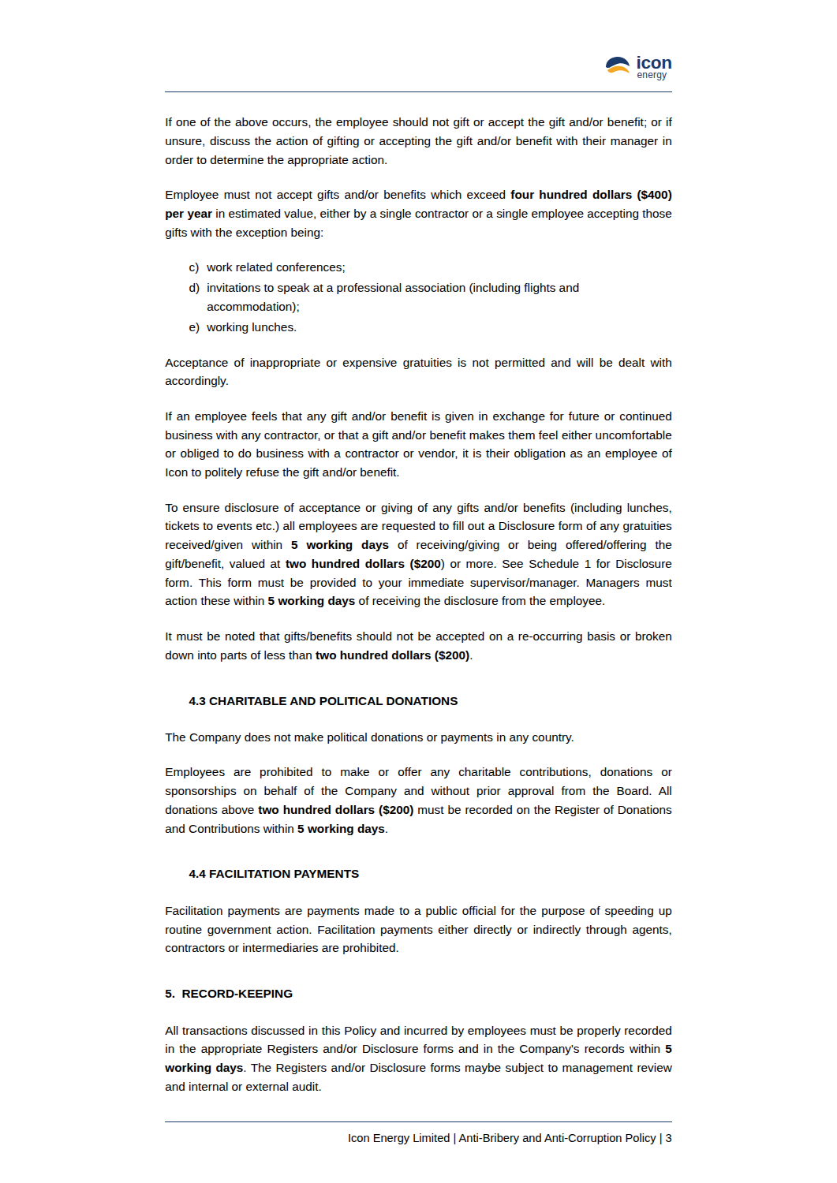icon energy
If one of the above occurs, the employee should not gift or accept the gift and/or benefit; or if unsure, discuss the action of gifting or accepting the gift and/or benefit with their manager in order to determine the appropriate action.
Employee must not accept gifts and/or benefits which exceed four hundred dollars ($400) per year in estimated value, either by a single contractor or a single employee accepting those gifts with the exception being:
c) work related conferences;
d) invitations to speak at a professional association (including flights and accommodation);
e) working lunches.
Acceptance of inappropriate or expensive gratuities is not permitted and will be dealt with accordingly.
If an employee feels that any gift and/or benefit is given in exchange for future or continued business with any contractor, or that a gift and/or benefit makes them feel either uncomfortable or obliged to do business with a contractor or vendor, it is their obligation as an employee of Icon to politely refuse the gift and/or benefit.
To ensure disclosure of acceptance or giving of any gifts and/or benefits (including lunches, tickets to events etc.) all employees are requested to fill out a Disclosure form of any gratuities received/given within 5 working days of receiving/giving or being offered/offering the gift/benefit, valued at two hundred dollars ($200) or more. See Schedule 1 for Disclosure form. This form must be provided to your immediate supervisor/manager. Managers must action these within 5 working days of receiving the disclosure from the employee.
It must be noted that gifts/benefits should not be accepted on a re-occurring basis or broken down into parts of less than two hundred dollars ($200).
4.3 CHARITABLE AND POLITICAL DONATIONS
The Company does not make political donations or payments in any country.
Employees are prohibited to make or offer any charitable contributions, donations or sponsorships on behalf of the Company and without prior approval from the Board. All donations above two hundred dollars ($200) must be recorded on the Register of Donations and Contributions within 5 working days.
4.4 FACILITATION PAYMENTS
Facilitation payments are payments made to a public official for the purpose of speeding up routine government action. Facilitation payments either directly or indirectly through agents, contractors or intermediaries are prohibited.
5. RECORD-KEEPING
All transactions discussed in this Policy and incurred by employees must be properly recorded in the appropriate Registers and/or Disclosure forms and in the Company's records within 5 working days. The Registers and/or Disclosure forms maybe subject to management review and internal or external audit.
Icon Energy Limited | Anti-Bribery and Anti-Corruption Policy | 3